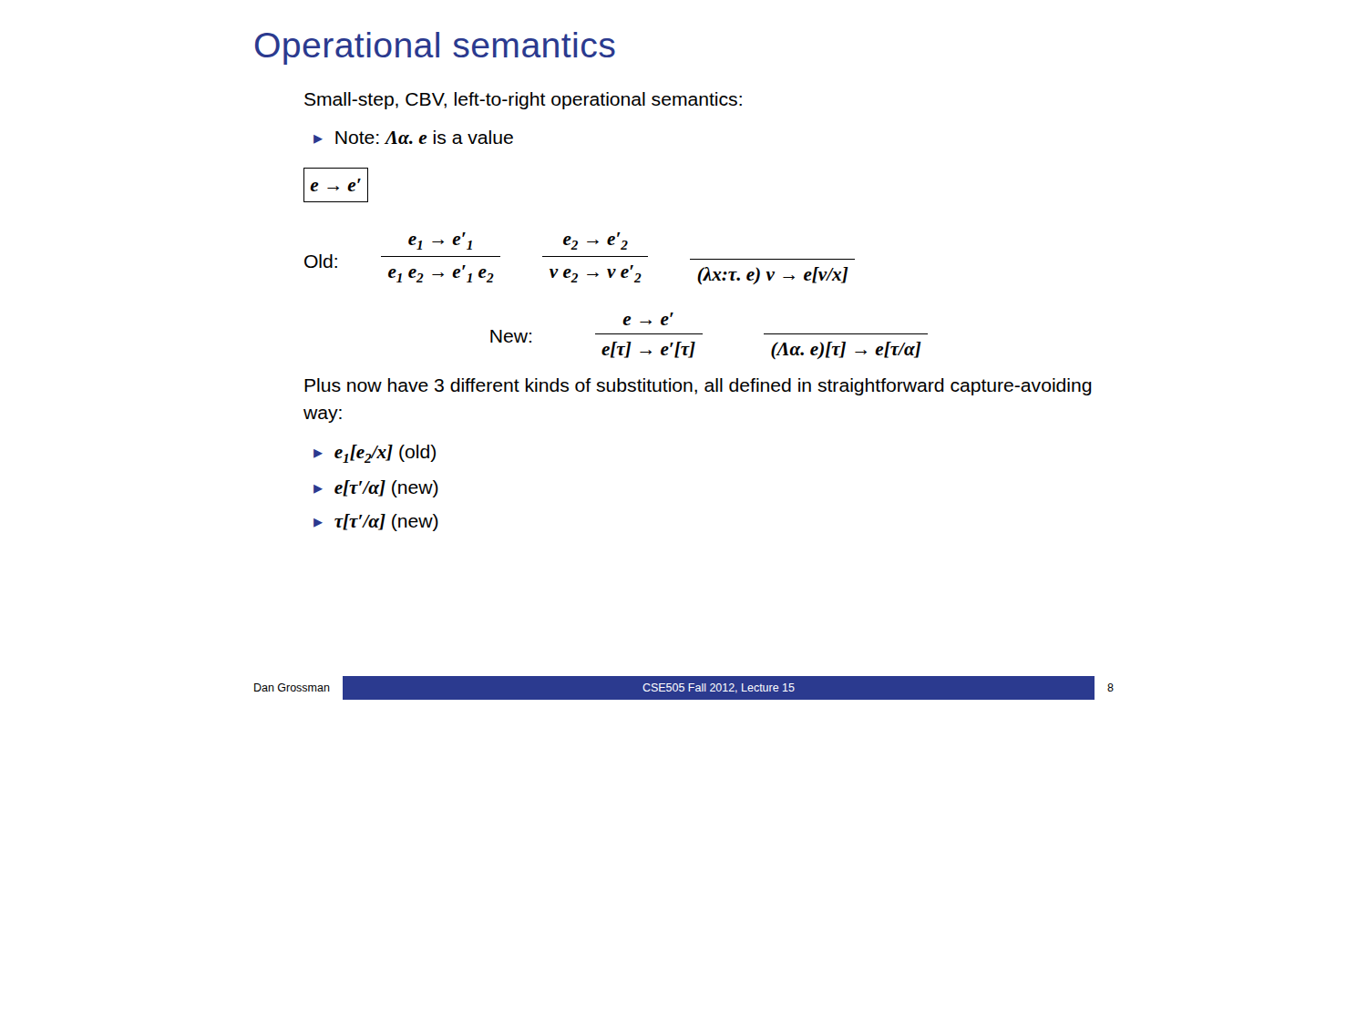Operational semantics
Small-step, CBV, left-to-right operational semantics:
Note: Λα. e is a value
e → e′
Old:
e1 → e′1
e1 e2 → e′1 e2
e2 → e′2
v e2 → v e′2
(λx:τ. e) v → e[v/x]
New:
e → e′
e[τ] → e′[τ]
(Λα. e)[τ] → e[τ/α]
Plus now have 3 different kinds of substitution, all defined in straightforward capture-avoiding way:
e1[e2/x] (old)
e[τ′/α] (new)
τ[τ′/α] (new)
Dan Grossman
CSE505 Fall 2012, Lecture 15
8